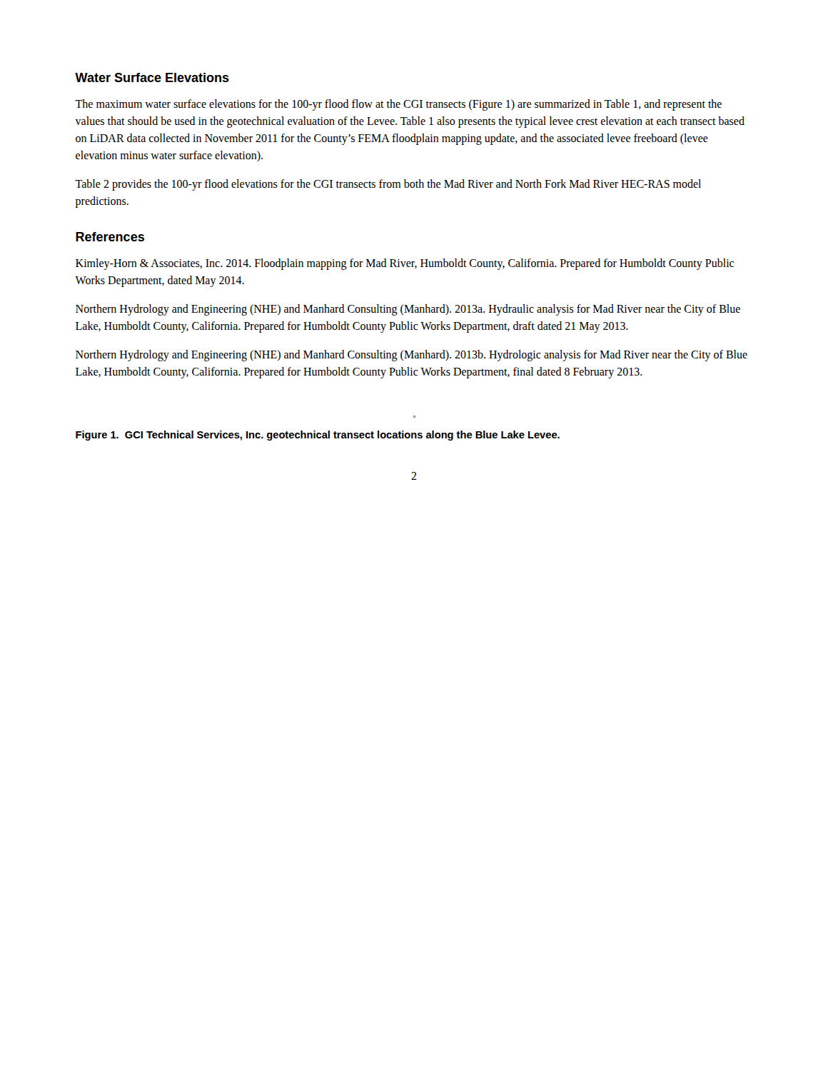Water Surface Elevations
The maximum water surface elevations for the 100-yr flood flow at the CGI transects (Figure 1) are summarized in Table 1, and represent the values that should be used in the geotechnical evaluation of the Levee. Table 1 also presents the typical levee crest elevation at each transect based on LiDAR data collected in November 2011 for the County’s FEMA floodplain mapping update, and the associated levee freeboard (levee elevation minus water surface elevation).
Table 2 provides the 100-yr flood elevations for the CGI transects from both the Mad River and North Fork Mad River HEC-RAS model predictions.
References
Kimley-Horn & Associates, Inc. 2014. Floodplain mapping for Mad River, Humboldt County, California. Prepared for Humboldt County Public Works Department, dated May 2014.
Northern Hydrology and Engineering (NHE) and Manhard Consulting (Manhard). 2013a. Hydraulic analysis for Mad River near the City of Blue Lake, Humboldt County, California. Prepared for Humboldt County Public Works Department, draft dated 21 May 2013.
Northern Hydrology and Engineering (NHE) and Manhard Consulting (Manhard). 2013b. Hydrologic analysis for Mad River near the City of Blue Lake, Humboldt County, California. Prepared for Humboldt County Public Works Department, final dated 8 February 2013.
Figure 1. GCI Technical Services, Inc. geotechnical transect locations along the Blue Lake Levee.
2